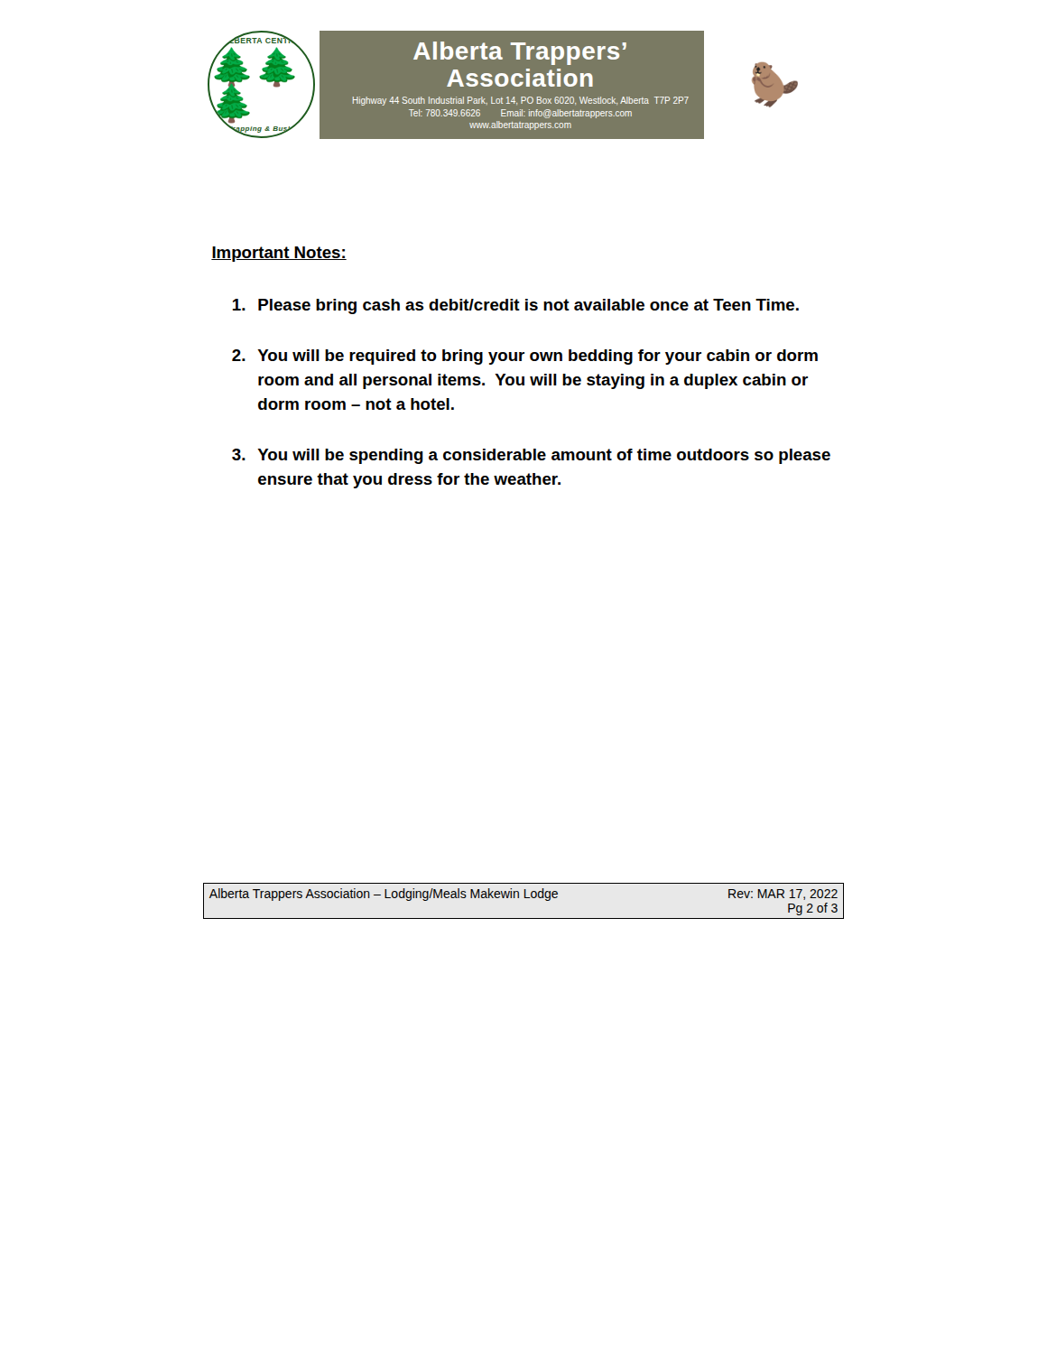ALBERTA CENTRE 🌲🌲🌲 For Trapping & Bushcraft
Alberta Trappers’ Association
Highway 44 South Industrial Park, Lot 14, PO Box 6020, Westlock, Alberta T7P 2P7 Tel: 780.349.6626 Email: info@albertatrappers.com www.albertatrappers.com
🦫
Important Notes:
Please bring cash as debit/credit is not available once at Teen Time.
You will be required to bring your own bedding for your cabin or dorm room and all personal items. You will be staying in a duplex cabin or dorm room – not a hotel.
You will be spending a considerable amount of time outdoors so please ensure that you dress for the weather.
Alberta Trappers Association – Lodging/Meals Makewin Lodge
Rev: MAR 17, 2022 Pg 2 of 3